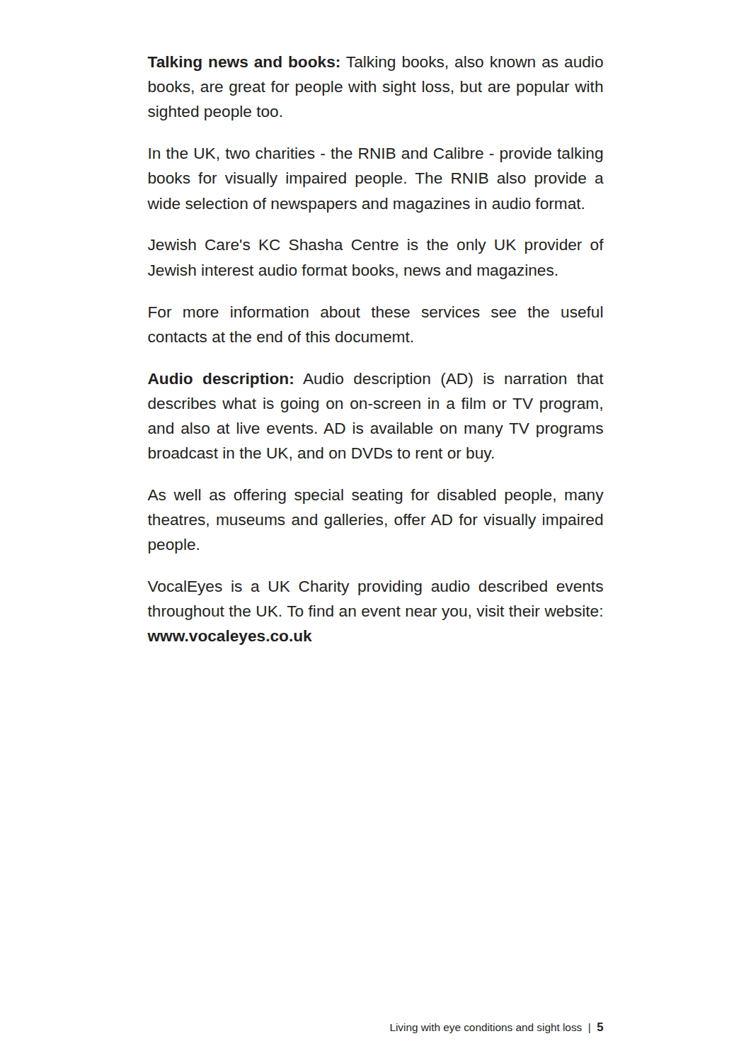Talking news and books: Talking books, also known as audio books, are great for people with sight loss, but are popular with sighted people too.
In the UK, two charities - the RNIB and Calibre - provide talking books for visually impaired people. The RNIB also provide a wide selection of newspapers and magazines in audio format.
Jewish Care's KC Shasha Centre is the only UK provider of Jewish interest audio format books, news and magazines.
For more information about these services see the useful contacts at the end of this documemt.
Audio description: Audio description (AD) is narration that describes what is going on on-screen in a film or TV program, and also at live events. AD is available on many TV programs broadcast in the UK, and on DVDs to rent or buy.
As well as offering special seating for disabled people, many theatres, museums and galleries, offer AD for visually impaired people.
VocalEyes is a UK Charity providing audio described events throughout the UK. To find an event near you, visit their website: www.vocaleyes.co.uk
Living with eye conditions and sight loss | 5